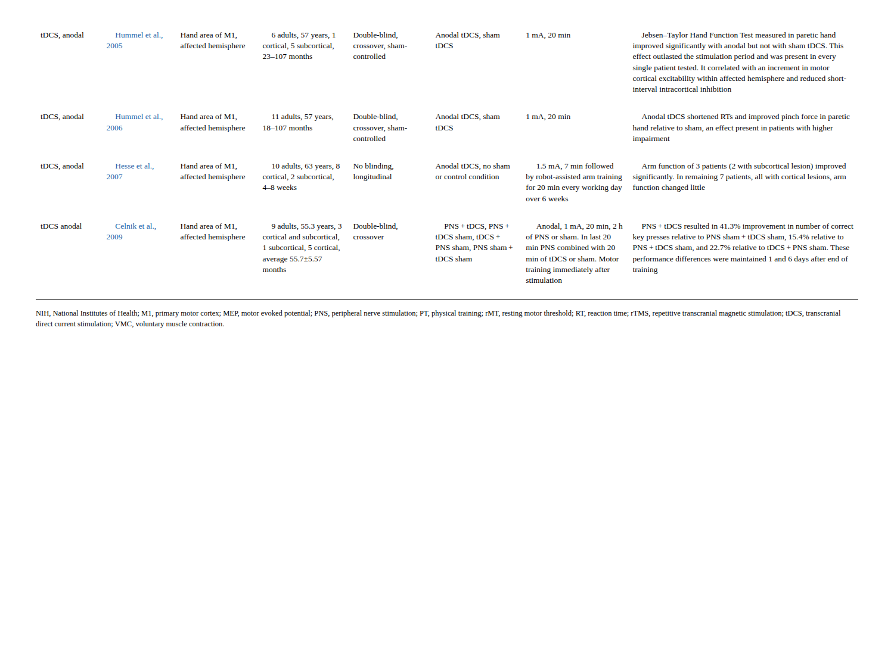| tDCS, anodal | Hummel et al., 2005 | Hand area of M1, affected hemisphere | 6 adults, 57 years, 1 cortical, 5 subcortical, 23–107 months | Double-blind, crossover, sham-controlled | Anodal tDCS, sham tDCS | 1 mA, 20 min | Jebsen–Taylor Hand Function Test measured in paretic hand improved significantly with anodal but not with sham tDCS. This effect outlasted the stimulation period and was present in every single patient tested. It correlated with an increment in motor cortical excitability within affected hemisphere and reduced short-interval intracortical inhibition |
| tDCS, anodal | Hummel et al., 2006 | Hand area of M1, affected hemisphere | 11 adults, 57 years, 18–107 months | Double-blind, crossover, sham-controlled | Anodal tDCS, sham tDCS | 1 mA, 20 min | Anodal tDCS shortened RTs and improved pinch force in paretic hand relative to sham, an effect present in patients with higher impairment |
| tDCS, anodal | Hesse et al., 2007 | Hand area of M1, affected hemisphere | 10 adults, 63 years, 8 cortical, 2 subcortical, 4–8 weeks | No blinding, longitudinal | Anodal tDCS, no sham or control condition | 1.5 mA, 7 min followed by robot-assisted arm training for 20 min every working day over 6 weeks | Arm function of 3 patients (2 with subcortical lesion) improved significantly. In remaining 7 patients, all with cortical lesions, arm function changed little |
| tDCS anodal | Celnik et al., 2009 | Hand area of M1, affected hemisphere | 9 adults, 55.3 years, 3 cortical and subcortical, 1 subcortical, 5 cortical, average 55.7±5.57 months | Double-blind, crossover | PNS + tDCS, PNS + tDCS sham, tDCS + PNS sham, PNS sham + tDCS sham | Anodal, 1 mA, 20 min, 2 h of PNS or sham. In last 20 min PNS combined with 20 min of tDCS or sham. Motor training immediately after stimulation | PNS + tDCS resulted in 41.3% improvement in number of correct key presses relative to PNS sham + tDCS sham, 15.4% relative to PNS + tDCS sham, and 22.7% relative to tDCS + PNS sham. These performance differences were maintained 1 and 6 days after end of training |
NIH, National Institutes of Health; M1, primary motor cortex; MEP, motor evoked potential; PNS, peripheral nerve stimulation; PT, physical training; rMT, resting motor threshold; RT, reaction time; rTMS, repetitive transcranial magnetic stimulation; tDCS, transcranial direct current stimulation; VMC, voluntary muscle contraction.